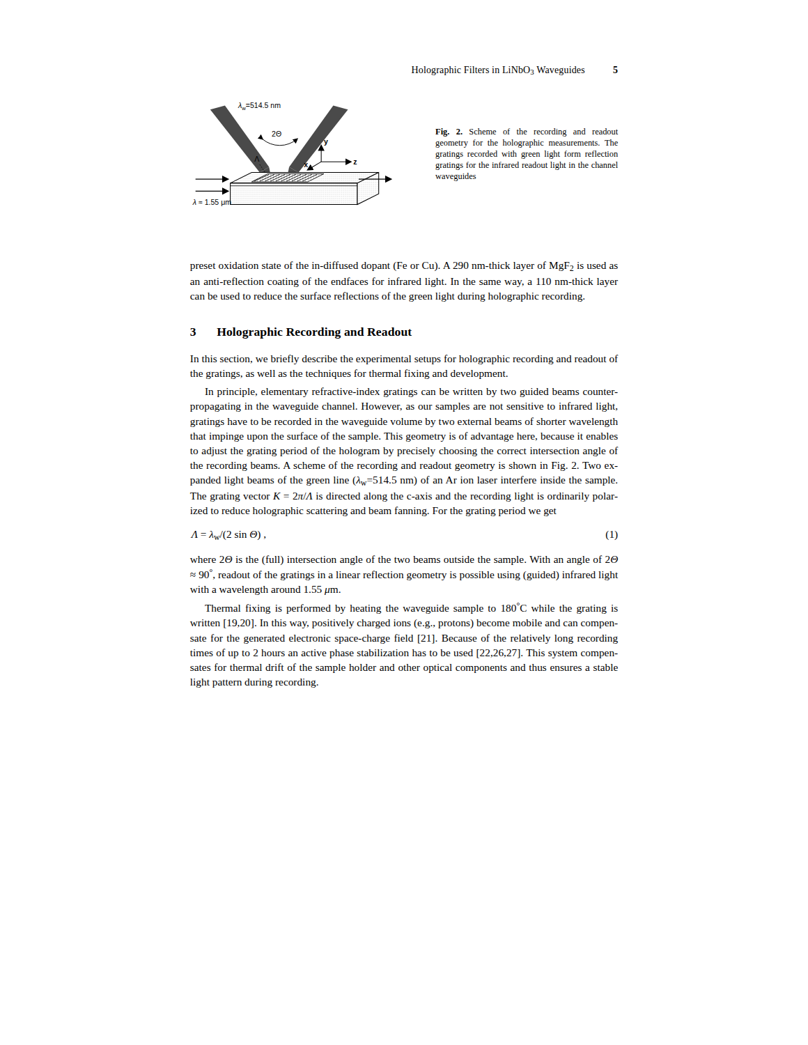Holographic Filters in LiNbO3 Waveguides5
λw=514.5 nm 2Θ Λ y x z λ ≈ 1.55 μm
Fig. 2. Scheme of the recording and readout geometry for the holographic measurements. The gratings recorded with green light form reflection gratings for the infrared readout light in the channel waveguides
preset oxidation state of the in-diffused dopant (Fe or Cu). A 290 nm-thick layer of MgF2 is used as an anti-reflection coating of the endfaces for infrared light. In the same way, a 110 nm-thick layer can be used to reduce the surface reflections of the green light during holographic recording.
3 Holographic Recording and Readout
In this section, we briefly describe the experimental setups for holographic recording and readout of the gratings, as well as the techniques for thermal fixing and development.
In principle, elementary refractive-index gratings can be written by two guided beams counter-propagating in the waveguide channel. However, as our samples are not sensitive to infrared light, gratings have to be recorded in the waveguide volume by two external beams of shorter wavelength that impinge upon the surface of the sample. This geometry is of advantage here, because it enables to adjust the grating period of the hologram by precisely choosing the correct intersection angle of the recording beams. A scheme of the recording and readout geometry is shown in Fig. 2. Two expanded light beams of the green line (λw=514.5 nm) of an Ar ion laser interfere inside the sample. The grating vector K = 2π/Λ is directed along the c-axis and the recording light is ordinarily polarized to reduce holographic scattering and beam fanning. For the grating period we get
Λ = λw/(2 sin Θ) , (1)
where 2Θ is the (full) intersection angle of the two beams outside the sample. With an angle of 2Θ ≈ 90°, readout of the gratings in a linear reflection geometry is possible using (guided) infrared light with a wavelength around 1.55 μm.
Thermal fixing is performed by heating the waveguide sample to 180°C while the grating is written [19,20]. In this way, positively charged ions (e.g., protons) become mobile and can compensate for the generated electronic space-charge field [21]. Because of the relatively long recording times of up to 2 hours an active phase stabilization has to be used [22,26,27]. This system compensates for thermal drift of the sample holder and other optical components and thus ensures a stable light pattern during recording.